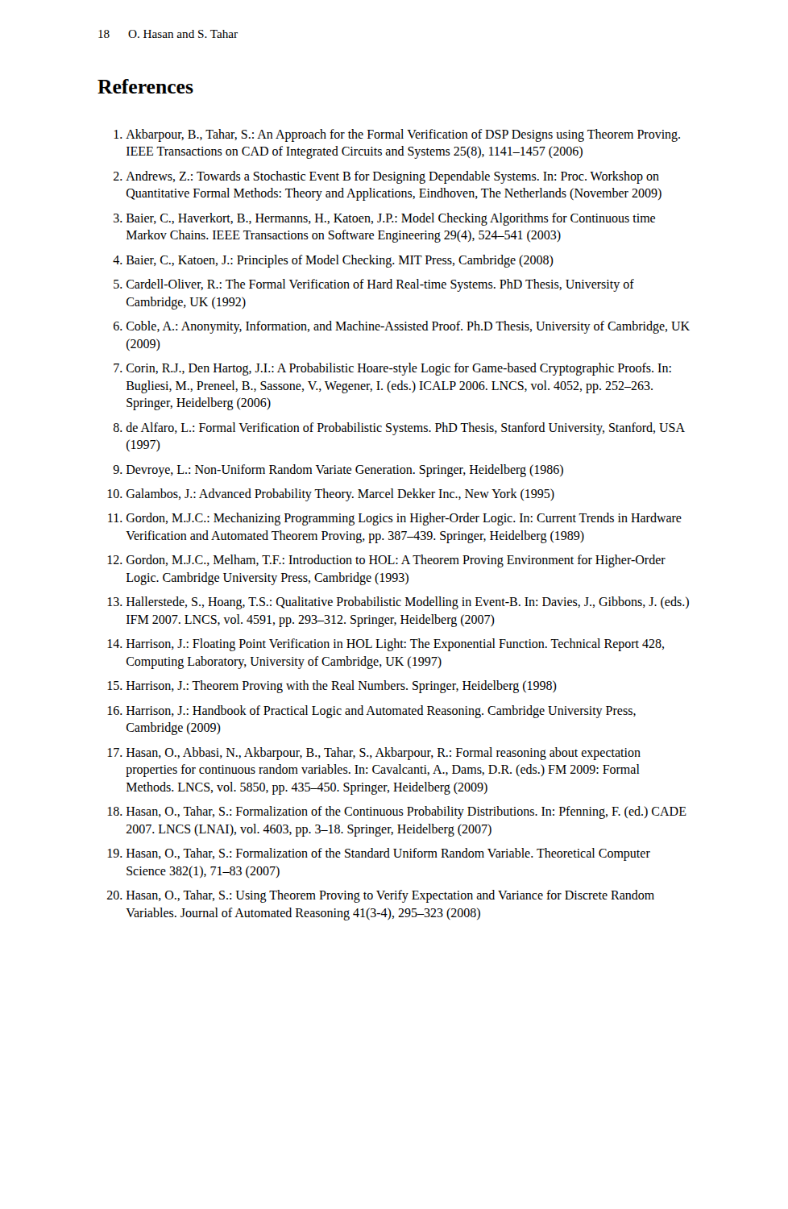18 O. Hasan and S. Tahar
References
Akbarpour, B., Tahar, S.: An Approach for the Formal Verification of DSP Designs using Theorem Proving. IEEE Transactions on CAD of Integrated Circuits and Systems 25(8), 1141–1457 (2006)
Andrews, Z.: Towards a Stochastic Event B for Designing Dependable Systems. In: Proc. Workshop on Quantitative Formal Methods: Theory and Applications, Eindhoven, The Netherlands (November 2009)
Baier, C., Haverkort, B., Hermanns, H., Katoen, J.P.: Model Checking Algorithms for Continuous time Markov Chains. IEEE Transactions on Software Engineering 29(4), 524–541 (2003)
Baier, C., Katoen, J.: Principles of Model Checking. MIT Press, Cambridge (2008)
Cardell-Oliver, R.: The Formal Verification of Hard Real-time Systems. PhD Thesis, University of Cambridge, UK (1992)
Coble, A.: Anonymity, Information, and Machine-Assisted Proof. Ph.D Thesis, University of Cambridge, UK (2009)
Corin, R.J., Den Hartog, J.I.: A Probabilistic Hoare-style Logic for Game-based Cryptographic Proofs. In: Bugliesi, M., Preneel, B., Sassone, V., Wegener, I. (eds.) ICALP 2006. LNCS, vol. 4052, pp. 252–263. Springer, Heidelberg (2006)
de Alfaro, L.: Formal Verification of Probabilistic Systems. PhD Thesis, Stanford University, Stanford, USA (1997)
Devroye, L.: Non-Uniform Random Variate Generation. Springer, Heidelberg (1986)
Galambos, J.: Advanced Probability Theory. Marcel Dekker Inc., New York (1995)
Gordon, M.J.C.: Mechanizing Programming Logics in Higher-Order Logic. In: Current Trends in Hardware Verification and Automated Theorem Proving, pp. 387–439. Springer, Heidelberg (1989)
Gordon, M.J.C., Melham, T.F.: Introduction to HOL: A Theorem Proving Environment for Higher-Order Logic. Cambridge University Press, Cambridge (1993)
Hallerstede, S., Hoang, T.S.: Qualitative Probabilistic Modelling in Event-B. In: Davies, J., Gibbons, J. (eds.) IFM 2007. LNCS, vol. 4591, pp. 293–312. Springer, Heidelberg (2007)
Harrison, J.: Floating Point Verification in HOL Light: The Exponential Function. Technical Report 428, Computing Laboratory, University of Cambridge, UK (1997)
Harrison, J.: Theorem Proving with the Real Numbers. Springer, Heidelberg (1998)
Harrison, J.: Handbook of Practical Logic and Automated Reasoning. Cambridge University Press, Cambridge (2009)
Hasan, O., Abbasi, N., Akbarpour, B., Tahar, S., Akbarpour, R.: Formal reasoning about expectation properties for continuous random variables. In: Cavalcanti, A., Dams, D.R. (eds.) FM 2009: Formal Methods. LNCS, vol. 5850, pp. 435–450. Springer, Heidelberg (2009)
Hasan, O., Tahar, S.: Formalization of the Continuous Probability Distributions. In: Pfenning, F. (ed.) CADE 2007. LNCS (LNAI), vol. 4603, pp. 3–18. Springer, Heidelberg (2007)
Hasan, O., Tahar, S.: Formalization of the Standard Uniform Random Variable. Theoretical Computer Science 382(1), 71–83 (2007)
Hasan, O., Tahar, S.: Using Theorem Proving to Verify Expectation and Variance for Discrete Random Variables. Journal of Automated Reasoning 41(3-4), 295–323 (2008)